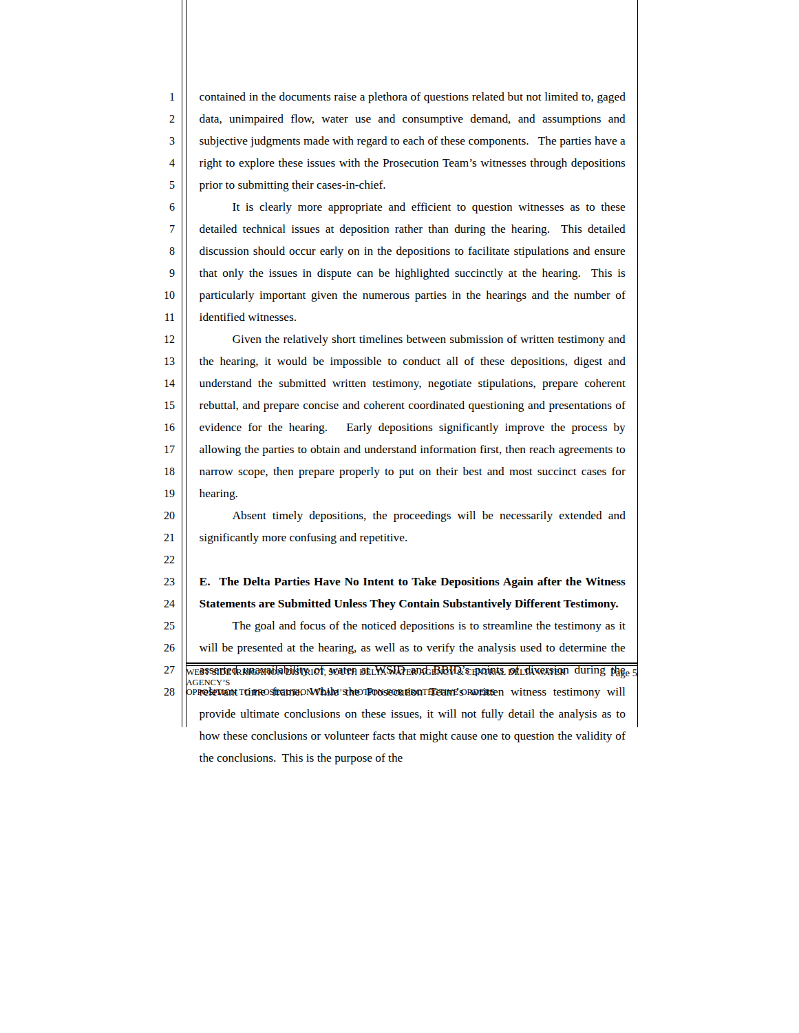1
2
3
4
5
6
7
8
9
10
11
12
13
14
15
16
17
18
19
20
21
22
23
24
25
26
27
28
contained in the documents raise a plethora of questions related but not limited to, gaged data, unimpaired flow, water use and consumptive demand, and assumptions and subjective judgments made with regard to each of these components. The parties have a right to explore these issues with the Prosecution Team’s witnesses through depositions prior to submitting their cases-in-chief.
It is clearly more appropriate and efficient to question witnesses as to these detailed technical issues at deposition rather than during the hearing. This detailed discussion should occur early on in the depositions to facilitate stipulations and ensure that only the issues in dispute can be highlighted succinctly at the hearing. This is particularly important given the numerous parties in the hearings and the number of identified witnesses.
Given the relatively short timelines between submission of written testimony and the hearing, it would be impossible to conduct all of these depositions, digest and understand the submitted written testimony, negotiate stipulations, prepare coherent rebuttal, and prepare concise and coherent coordinated questioning and presentations of evidence for the hearing. Early depositions significantly improve the process by allowing the parties to obtain and understand information first, then reach agreements to narrow scope, then prepare properly to put on their best and most succinct cases for hearing.
Absent timely depositions, the proceedings will be necessarily extended and significantly more confusing and repetitive.
E. The Delta Parties Have No Intent to Take Depositions Again after the Witness Statements are Submitted Unless They Contain Substantively Different Testimony.
The goal and focus of the noticed depositions is to streamline the testimony as it will be presented at the hearing, as well as to verify the analysis used to determine the asserted unavailability of water at WSID and BBID’s points of diversion during the relevant time frame. While the Prosecution Team’s written witness testimony will provide ultimate conclusions on these issues, it will not fully detail the analysis as to how these conclusions or volunteer facts that might cause one to question the validity of the conclusions. This is the purpose of the
West Side Irrigation District, South Delta Water Agency & Central Delta Water Agency’s
Opposition to Prosecution Team’s Motion for Protective Orders
Page 5